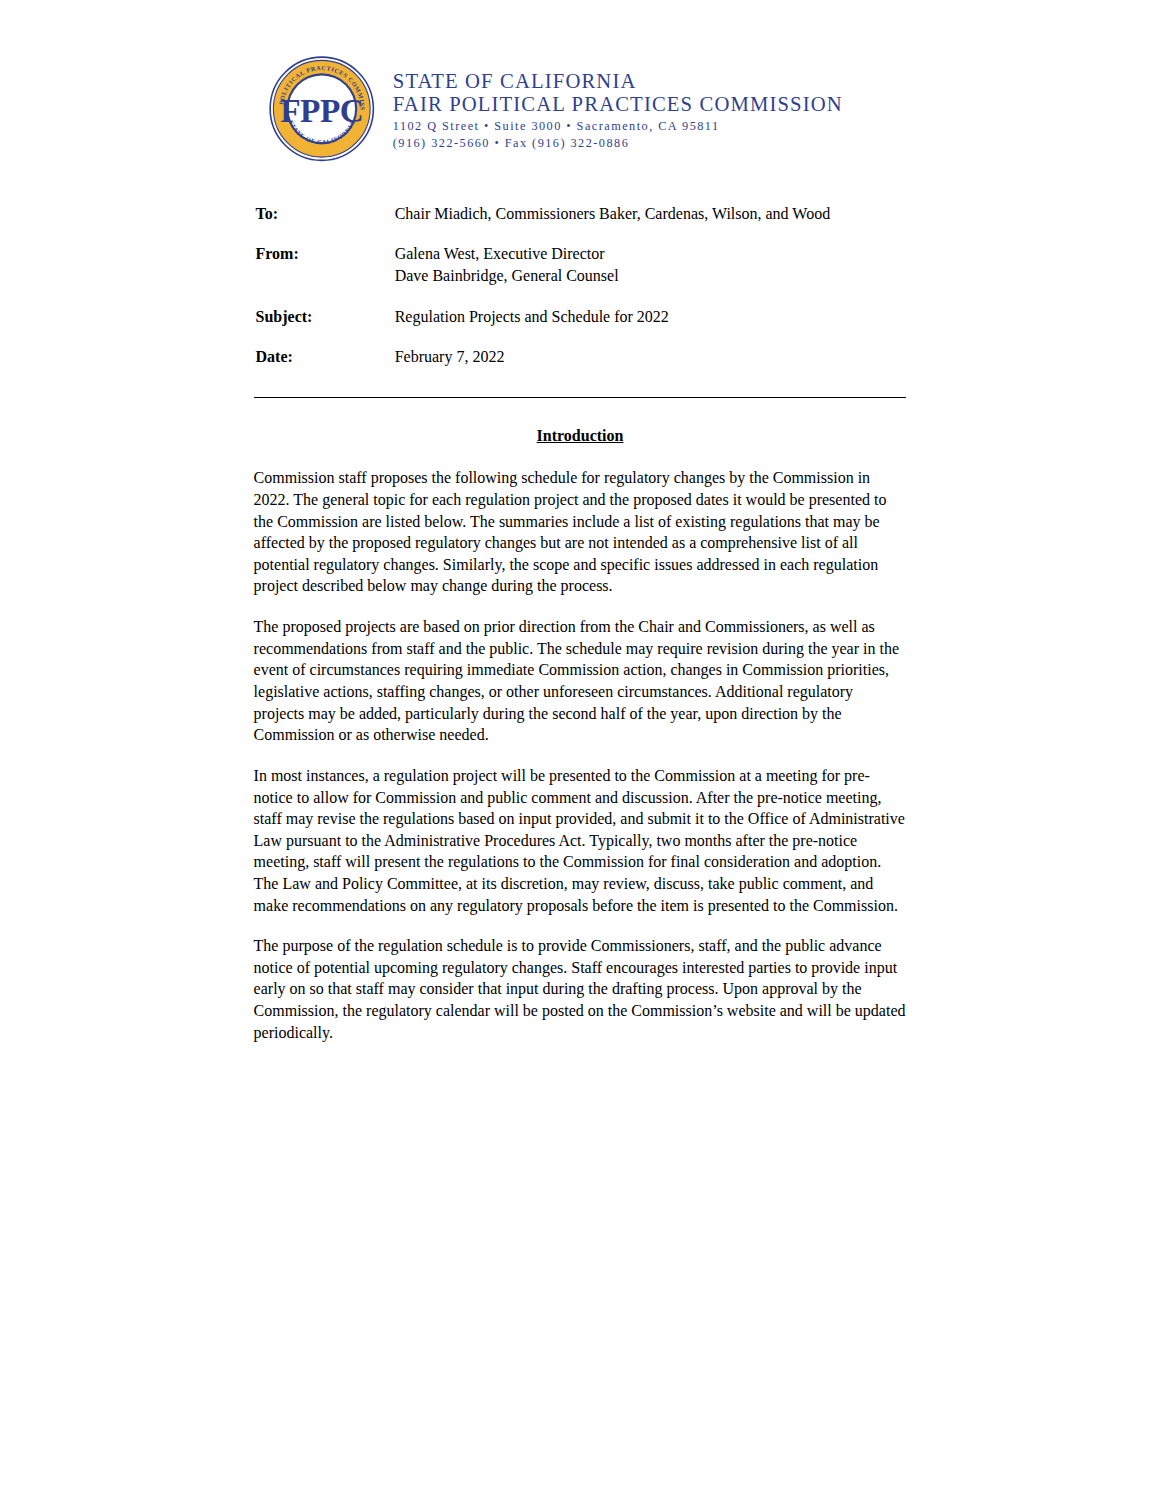FAIR POLITICAL PRACTICES COMMISSION STATE OF CALIFORNIA FPPC
STATE OF CALIFORNIA
FAIR POLITICAL PRACTICES COMMISSION
1102 Q Street • Suite 3000 • Sacramento, CA 95811
(916) 322-5660 • Fax (916) 322-0886
To:
Chair Miadich, Commissioners Baker, Cardenas, Wilson, and Wood
From:
Galena West, Executive Director Dave Bainbridge, General Counsel
Subject:
Regulation Projects and Schedule for 2022
Date:
February 7, 2022
Introduction
Commission staff proposes the following schedule for regulatory changes by the Commission in 2022. The general topic for each regulation project and the proposed dates it would be presented to the Commission are listed below. The summaries include a list of existing regulations that may be affected by the proposed regulatory changes but are not intended as a comprehensive list of all potential regulatory changes. Similarly, the scope and specific issues addressed in each regulation project described below may change during the process.
The proposed projects are based on prior direction from the Chair and Commissioners, as well as recommendations from staff and the public. The schedule may require revision during the year in the event of circumstances requiring immediate Commission action, changes in Commission priorities, legislative actions, staffing changes, or other unforeseen circumstances. Additional regulatory projects may be added, particularly during the second half of the year, upon direction by the Commission or as otherwise needed.
In most instances, a regulation project will be presented to the Commission at a meeting for pre-notice to allow for Commission and public comment and discussion. After the pre-notice meeting, staff may revise the regulations based on input provided, and submit it to the Office of Administrative Law pursuant to the Administrative Procedures Act. Typically, two months after the pre-notice meeting, staff will present the regulations to the Commission for final consideration and adoption. The Law and Policy Committee, at its discretion, may review, discuss, take public comment, and make recommendations on any regulatory proposals before the item is presented to the Commission.
The purpose of the regulation schedule is to provide Commissioners, staff, and the public advance notice of potential upcoming regulatory changes. Staff encourages interested parties to provide input early on so that staff may consider that input during the drafting process. Upon approval by the Commission, the regulatory calendar will be posted on the Commission’s website and will be updated periodically.